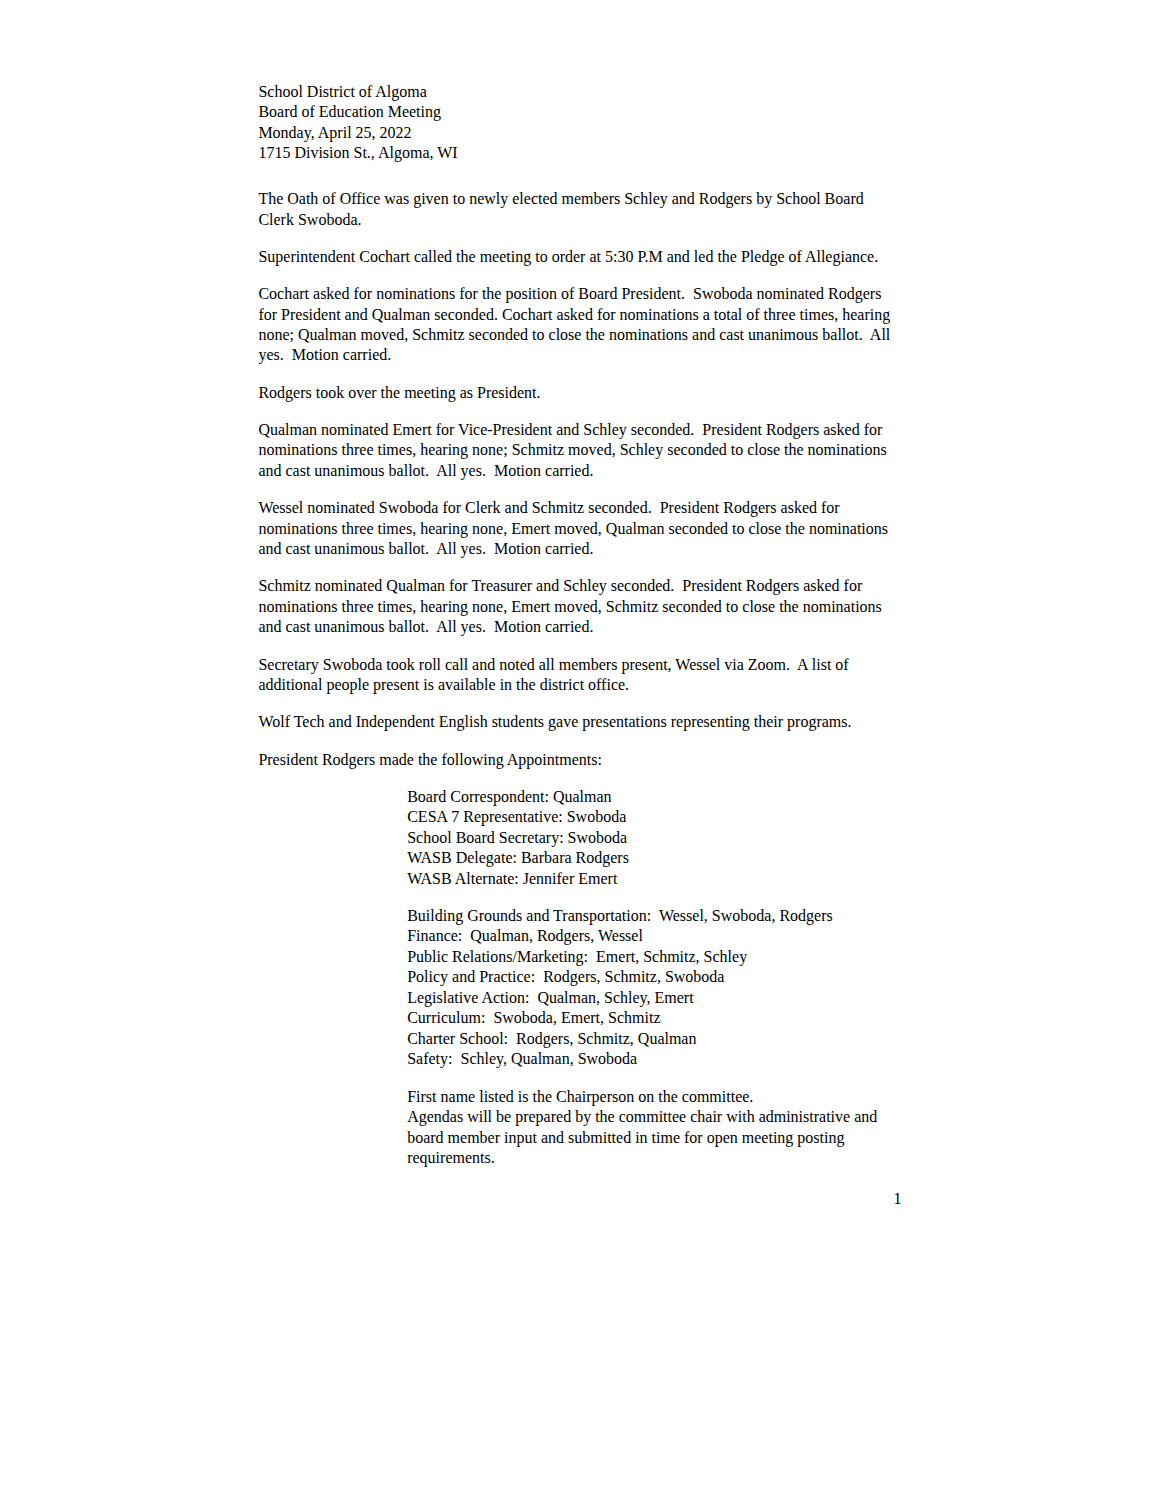School District of Algoma
Board of Education Meeting
Monday, April 25, 2022
1715 Division St., Algoma, WI
The Oath of Office was given to newly elected members Schley and Rodgers by School Board Clerk Swoboda.
Superintendent Cochart called the meeting to order at 5:30 P.M and led the Pledge of Allegiance.
Cochart asked for nominations for the position of Board President. Swoboda nominated Rodgers for President and Qualman seconded. Cochart asked for nominations a total of three times, hearing none; Qualman moved, Schmitz seconded to close the nominations and cast unanimous ballot. All yes. Motion carried.
Rodgers took over the meeting as President.
Qualman nominated Emert for Vice-President and Schley seconded. President Rodgers asked for nominations three times, hearing none; Schmitz moved, Schley seconded to close the nominations and cast unanimous ballot. All yes. Motion carried.
Wessel nominated Swoboda for Clerk and Schmitz seconded. President Rodgers asked for nominations three times, hearing none, Emert moved, Qualman seconded to close the nominations and cast unanimous ballot. All yes. Motion carried.
Schmitz nominated Qualman for Treasurer and Schley seconded. President Rodgers asked for nominations three times, hearing none, Emert moved, Schmitz seconded to close the nominations and cast unanimous ballot. All yes. Motion carried.
Secretary Swoboda took roll call and noted all members present, Wessel via Zoom. A list of additional people present is available in the district office.
Wolf Tech and Independent English students gave presentations representing their programs.
President Rodgers made the following Appointments:
Board Correspondent: Qualman
CESA 7 Representative: Swoboda
School Board Secretary: Swoboda
WASB Delegate: Barbara Rodgers
WASB Alternate: Jennifer Emert
Building Grounds and Transportation: Wessel, Swoboda, Rodgers
Finance: Qualman, Rodgers, Wessel
Public Relations/Marketing: Emert, Schmitz, Schley
Policy and Practice: Rodgers, Schmitz, Swoboda
Legislative Action: Qualman, Schley, Emert
Curriculum: Swoboda, Emert, Schmitz
Charter School: Rodgers, Schmitz, Qualman
Safety: Schley, Qualman, Swoboda
First name listed is the Chairperson on the committee.
Agendas will be prepared by the committee chair with administrative and board member input and submitted in time for open meeting posting requirements.
1